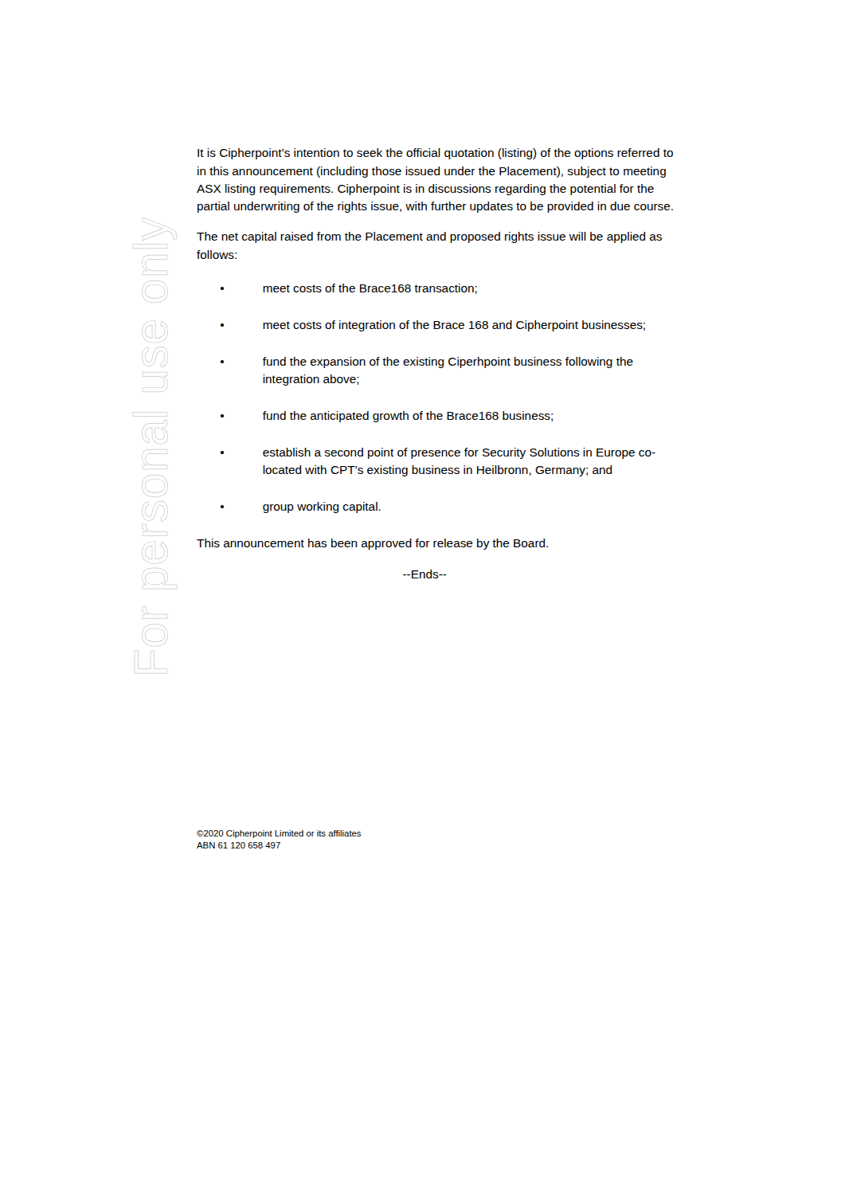For personal use only
It is Cipherpoint’s intention to seek the official quotation (listing) of the options referred to in this announcement (including those issued under the Placement), subject to meeting ASX listing requirements. Cipherpoint is in discussions regarding the potential for the partial underwriting of the rights issue, with further updates to be provided in due course.
The net capital raised from the Placement and proposed rights issue will be applied as follows:
meet costs of the Brace168 transaction;
meet costs of integration of the Brace 168 and Cipherpoint businesses;
fund the expansion of the existing Ciperhpoint business following the integration above;
fund the anticipated growth of the Brace168 business;
establish a second point of presence for Security Solutions in Europe co-located with CPT’s existing business in Heilbronn, Germany; and
group working capital.
This announcement has been approved for release by the Board.
--Ends--
©2020 Cipherpoint Limited or its affiliates
ABN 61 120 658 497